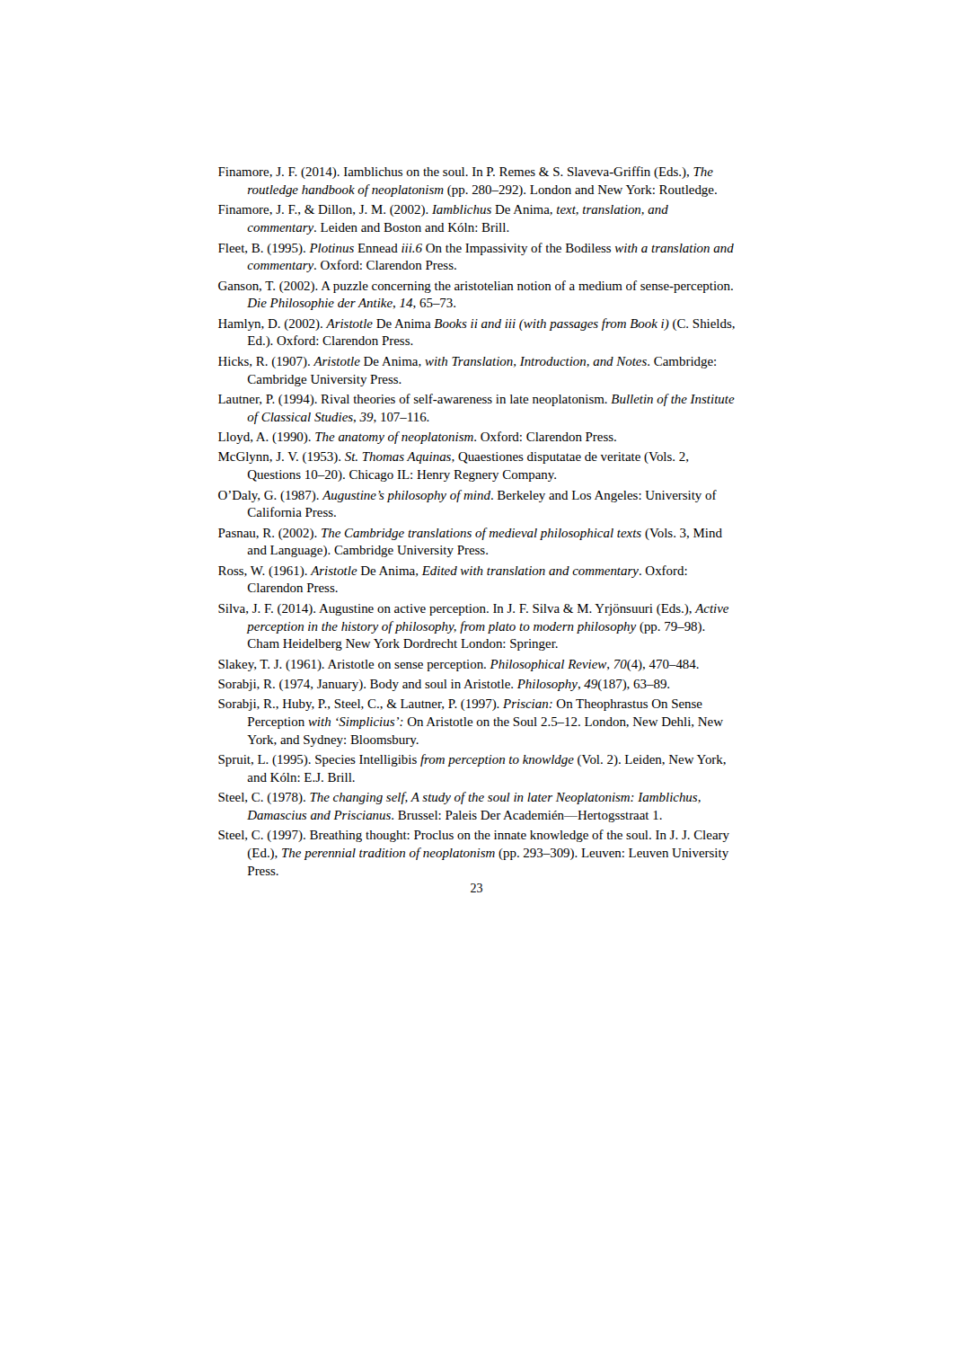Finamore, J. F. (2014). Iamblichus on the soul. In P. Remes & S. Slaveva-Griffin (Eds.), The routledge handbook of neoplatonism (pp. 280–292). London and New York: Routledge.
Finamore, J. F., & Dillon, J. M. (2002). Iamblichus De Anima, text, translation, and commentary. Leiden and Boston and Kóln: Brill.
Fleet, B. (1995). Plotinus Ennead iii.6 On the Impassivity of the Bodiless with a translation and commentary. Oxford: Clarendon Press.
Ganson, T. (2002). A puzzle concerning the aristotelian notion of a medium of sense-perception. Die Philosophie der Antike, 14, 65–73.
Hamlyn, D. (2002). Aristotle De Anima Books ii and iii (with passages from Book i) (C. Shields, Ed.). Oxford: Clarendon Press.
Hicks, R. (1907). Aristotle De Anima, with Translation, Introduction, and Notes. Cambridge: Cambridge University Press.
Lautner, P. (1994). Rival theories of self-awareness in late neoplatonism. Bulletin of the Institute of Classical Studies, 39, 107–116.
Lloyd, A. (1990). The anatomy of neoplatonism. Oxford: Clarendon Press.
McGlynn, J. V. (1953). St. Thomas Aquinas, Quaestiones disputatae de veritate (Vols. 2, Questions 10–20). Chicago IL: Henry Regnery Company.
O’Daly, G. (1987). Augustine’s philosophy of mind. Berkeley and Los Angeles: University of California Press.
Pasnau, R. (2002). The Cambridge translations of medieval philosophical texts (Vols. 3, Mind and Language). Cambridge University Press.
Ross, W. (1961). Aristotle De Anima, Edited with translation and commentary. Oxford: Clarendon Press.
Silva, J. F. (2014). Augustine on active perception. In J. F. Silva & M. Yrjönsuuri (Eds.), Active perception in the history of philosophy, from plato to modern philosophy (pp. 79–98). Cham Heidelberg New York Dordrecht London: Springer.
Slakey, T. J. (1961). Aristotle on sense perception. Philosophical Review, 70(4), 470–484.
Sorabji, R. (1974, January). Body and soul in Aristotle. Philosophy, 49(187), 63–89.
Sorabji, R., Huby, P., Steel, C., & Lautner, P. (1997). Priscian: On Theophrastus On Sense Perception with ‘Simplicius’: On Aristotle on the Soul 2.5–12. London, New Dehli, New York, and Sydney: Bloomsbury.
Spruit, L. (1995). Species Intelligibis from perception to knowldge (Vol. 2). Leiden, New York, and Kóln: E.J. Brill.
Steel, C. (1978). The changing self, A study of the soul in later Neoplatonism: Iamblichus, Damascius and Priscianus. Brussel: Paleis Der Academién—Hertogsstraat 1.
Steel, C. (1997). Breathing thought: Proclus on the innate knowledge of the soul. In J. J. Cleary (Ed.), The perennial tradition of neoplatonism (pp. 293–309). Leuven: Leuven University Press.
23